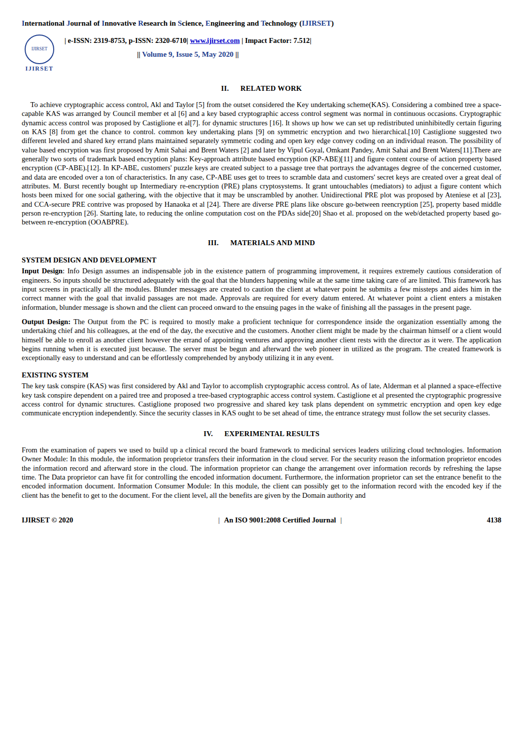International Journal of Innovative Research in Science, Engineering and Technology (IJIRSET)
IJIRSET
IJIRSET
| e-ISSN: 2319-8753, p-ISSN: 2320-6710| www.ijirset.com | Impact Factor: 7.512|
|| Volume 9, Issue 5, May 2020 ||
II. RELATED WORK
To achieve cryptographic access control, Akl and Taylor [5] from the outset considered the Key undertaking scheme(KAS). Considering a combined tree a space-capable KAS was arranged by Council member et al [6] and a key based cryptographic access control segment was normal in continuous occasions. Cryptographic dynamic access control was proposed by Castiglione et al[7]. for dynamic structures [16]. It shows up how we can set up redistributed uninhibitedly certain figuring on KAS [8] from get the chance to control. common key undertaking plans [9] on symmetric encryption and two hierarchical.[10] Castiglione suggested two different leveled and shared key errand plans maintained separately symmetric coding and open key edge convey coding on an individual reason. The possibility of value based encryption was first proposed by Amit Sahai and Brent Waters [2] and later by Vipul Goyal, Omkant Pandey, Amit Sahai and Brent Waters[11].There are generally two sorts of trademark based encryption plans: Key-approach attribute based encryption (KP-ABE)[11] and figure content course of action property based encryption (CP-ABE).[12]. In KP-ABE, customers' puzzle keys are created subject to a passage tree that portrays the advantages degree of the concerned customer, and data are encoded over a ton of characteristics. In any case, CP-ABE uses get to trees to scramble data and customers' secret keys are created over a great deal of attributes. M. Burst recently bought up Intermediary re-encryption (PRE) plans cryptosystems. It grant untouchables (mediators) to adjust a figure content which hosts been mixed for one social gathering, with the objective that it may be unscrambled by another. Unidirectional PRE plot was proposed by Ateniese et al [23], and CCA-secure PRE contrive was proposed by Hanaoka et al [24]. There are diverse PRE plans like obscure go-between reencryption [25], property based middle person re-encryption [26]. Starting late, to reducing the online computation cost on the PDAs side[20] Shao et al. proposed on the web/detached property based go-between re-encryption (OOABPRE).
III. MATERIALS AND MIND
SYSTEM DESIGN AND DEVELOPMENT
Input Design: Info Design assumes an indispensable job in the existence pattern of programming improvement, it requires extremely cautious consideration of engineers. So inputs should be structured adequately with the goal that the blunders happening while at the same time taking care of are limited. This framework has input screens in practically all the modules. Blunder messages are created to caution the client at whatever point he submits a few missteps and aides him in the correct manner with the goal that invalid passages are not made. Approvals are required for every datum entered. At whatever point a client enters a mistaken information, blunder message is shown and the client can proceed onward to the ensuing pages in the wake of finishing all the passages in the present page.
Output Design: The Output from the PC is required to mostly make a proficient technique for correspondence inside the organization essentially among the undertaking chief and his colleagues, at the end of the day, the executive and the customers. Another client might be made by the chairman himself or a client would himself be able to enroll as another client however the errand of appointing ventures and approving another client rests with the director as it were. The application begins running when it is executed just because. The server must be begun and afterward the web pioneer in utilized as the program. The created framework is exceptionally easy to understand and can be effortlessly comprehended by anybody utilizing it in any event.
EXISTING SYSTEM
The key task conspire (KAS) was first considered by Akl and Taylor to accomplish cryptographic access control. As of late, Alderman et al planned a space-effective key task conspire dependent on a paired tree and proposed a tree-based cryptographic access control system. Castiglione et al presented the cryptographic progressive access control for dynamic structures. Castiglione proposed two progressive and shared key task plans dependent on symmetric encryption and open key edge communicate encryption independently. Since the security classes in KAS ought to be set ahead of time, the entrance strategy must follow the set security classes.
IV. EXPERIMENTAL RESULTS
From the examination of papers we used to build up a clinical record the board framework to medicinal services leaders utilizing cloud technologies. Information Owner Module: In this module, the information proprietor transfers their information in the cloud server. For the security reason the information proprietor encodes the information record and afterward store in the cloud. The information proprietor can change the arrangement over information records by refreshing the lapse time. The Data proprietor can have fit for controlling the encoded information document. Furthermore, the information proprietor can set the entrance benefit to the encoded information document. Information Consumer Module: In this module, the client can possibly get to the information record with the encoded key if the client has the benefit to get to the document. For the client level, all the benefits are given by the Domain authority and
IJIRSET © 2020
|An ISO 9001:2008 Certified Journal|
4138